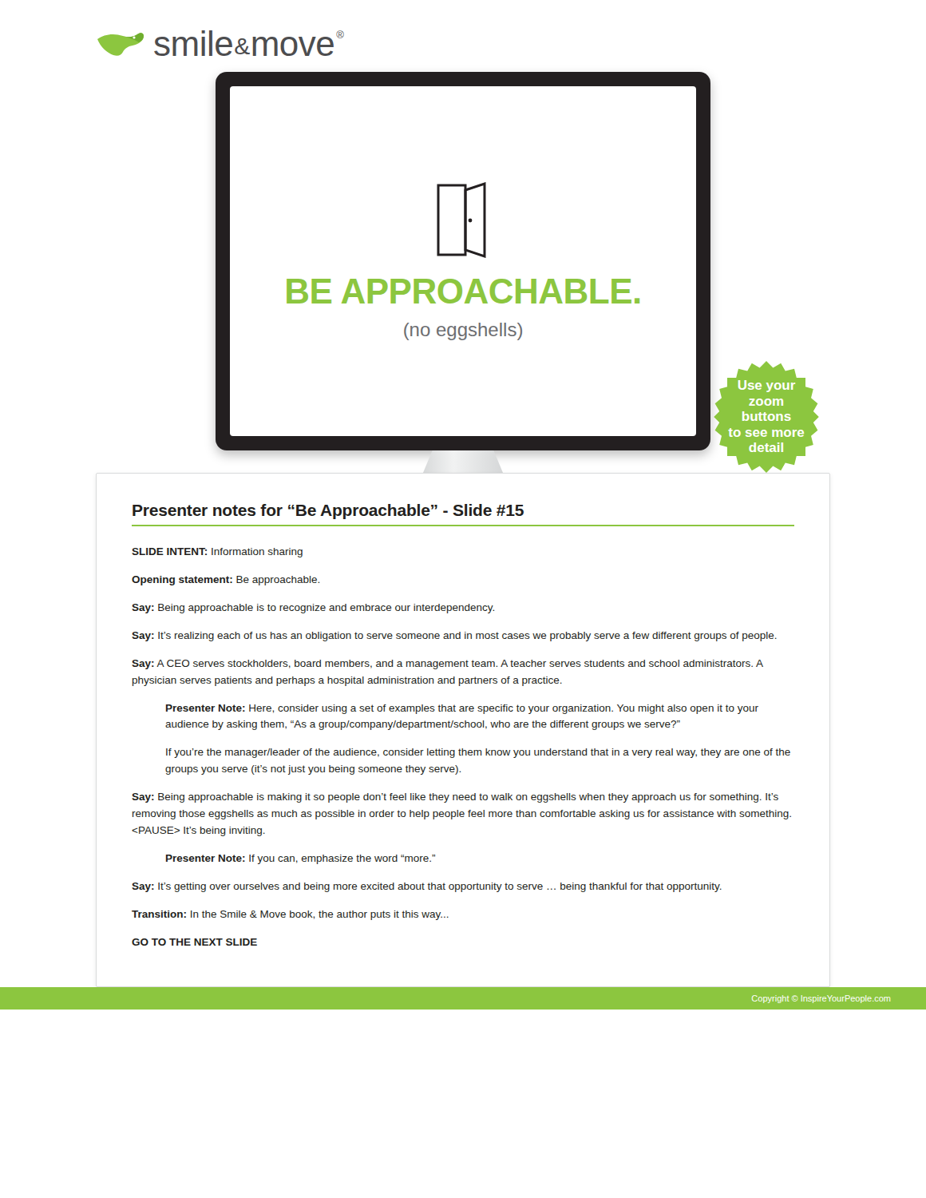smile&move®
BE APPROACHABLE.
(no eggshells)
Use your zoom buttons to see more detail
Presenter notes for “Be Approachable” - Slide #15
SLIDE INTENT: Information sharing
Opening statement: Be approachable.
Say: Being approachable is to recognize and embrace our interdependency.
Say: It’s realizing each of us has an obligation to serve someone and in most cases we probably serve a few different groups of people.
Say: A CEO serves stockholders, board members, and a management team. A teacher serves students and school administrators. A physician serves patients and perhaps a hospital administration and partners of a practice.
Presenter Note: Here, consider using a set of examples that are specific to your organization. You might also open it to your audience by asking them, “As a group/company/department/school, who are the different groups we serve?”
If you’re the manager/leader of the audience, consider letting them know you understand that in a very real way, they are one of the groups you serve (it’s not just you being someone they serve).
Say: Being approachable is making it so people don’t feel like they need to walk on eggshells when they approach us for something. It’s removing those eggshells as much as possible in order to help people feel more than comfortable asking us for assistance with something. <PAUSE> It’s being inviting.
Presenter Note: If you can, emphasize the word “more.”
Say: It’s getting over ourselves and being more excited about that opportunity to serve … being thankful for that opportunity.
Transition: In the Smile & Move book, the author puts it this way...
GO TO THE NEXT SLIDE
Copyright © InspireYourPeople.com